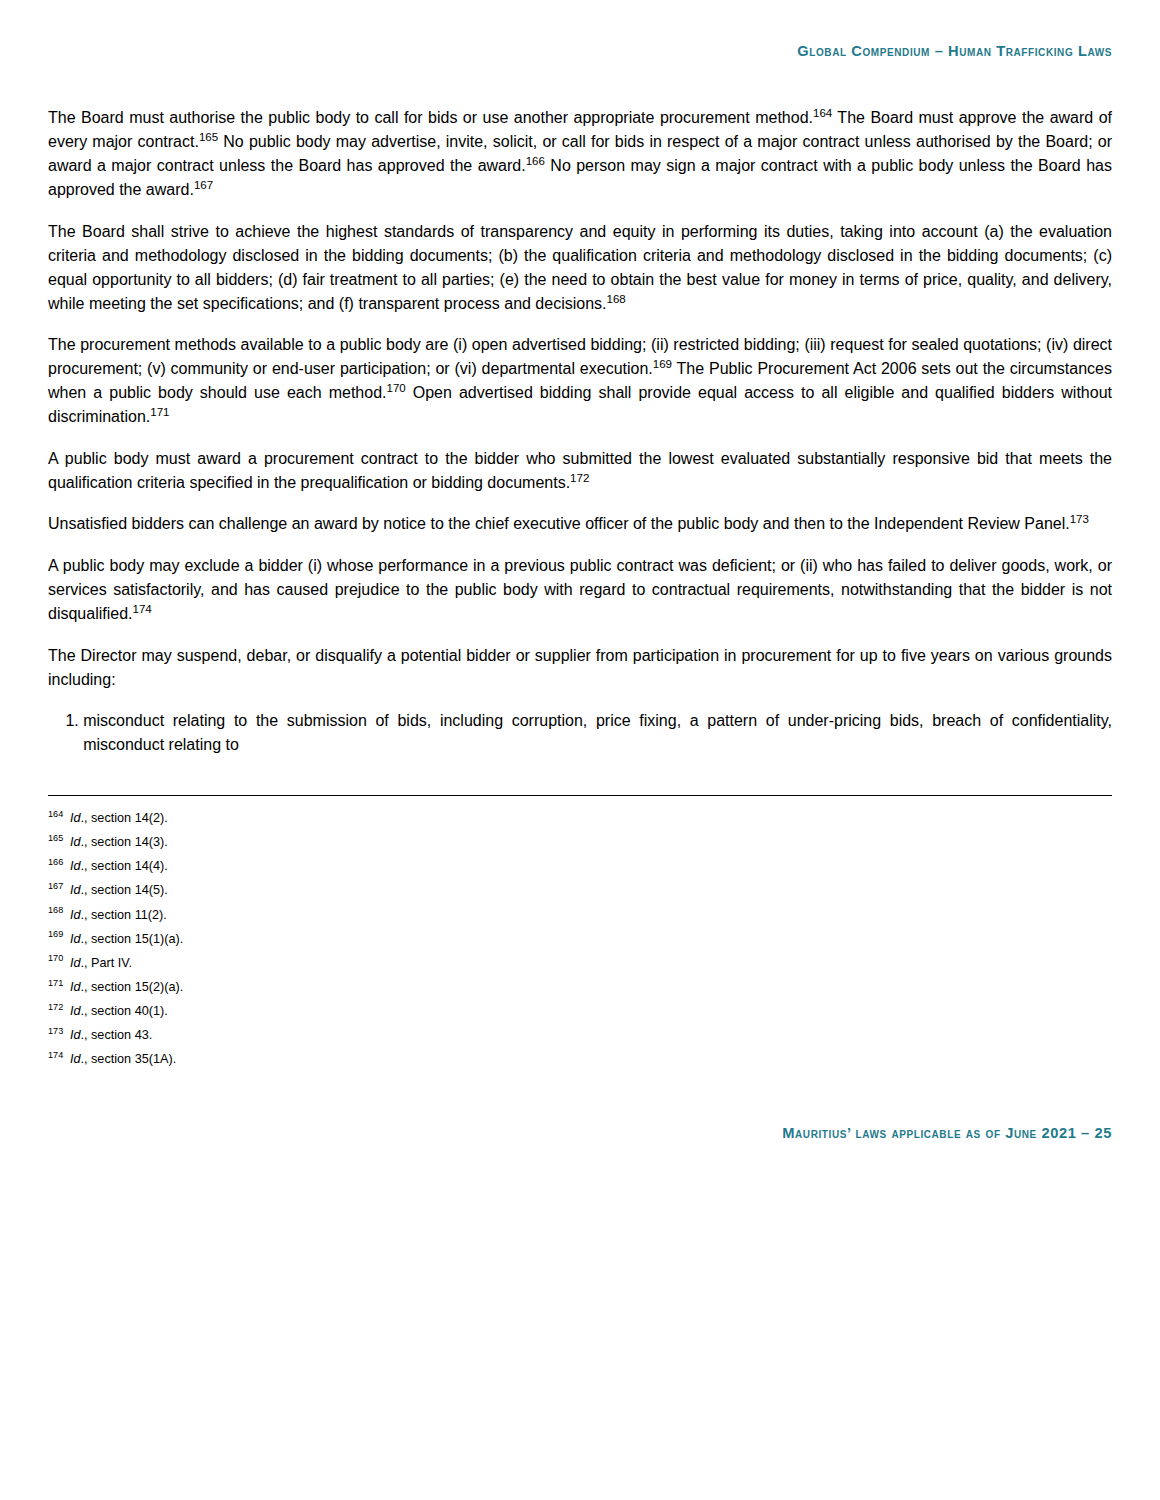Global Compendium – Human Trafficking Laws
The Board must authorise the public body to call for bids or use another appropriate procurement method.164 The Board must approve the award of every major contract.165 No public body may advertise, invite, solicit, or call for bids in respect of a major contract unless authorised by the Board; or award a major contract unless the Board has approved the award.166 No person may sign a major contract with a public body unless the Board has approved the award.167
The Board shall strive to achieve the highest standards of transparency and equity in performing its duties, taking into account (a) the evaluation criteria and methodology disclosed in the bidding documents; (b) the qualification criteria and methodology disclosed in the bidding documents; (c) equal opportunity to all bidders; (d) fair treatment to all parties; (e) the need to obtain the best value for money in terms of price, quality, and delivery, while meeting the set specifications; and (f) transparent process and decisions.168
The procurement methods available to a public body are (i) open advertised bidding; (ii) restricted bidding; (iii) request for sealed quotations; (iv) direct procurement; (v) community or end-user participation; or (vi) departmental execution.169 The Public Procurement Act 2006 sets out the circumstances when a public body should use each method.170 Open advertised bidding shall provide equal access to all eligible and qualified bidders without discrimination.171
A public body must award a procurement contract to the bidder who submitted the lowest evaluated substantially responsive bid that meets the qualification criteria specified in the prequalification or bidding documents.172
Unsatisfied bidders can challenge an award by notice to the chief executive officer of the public body and then to the Independent Review Panel.173
A public body may exclude a bidder (i) whose performance in a previous public contract was deficient; or (ii) who has failed to deliver goods, work, or services satisfactorily, and has caused prejudice to the public body with regard to contractual requirements, notwithstanding that the bidder is not disqualified.174
The Director may suspend, debar, or disqualify a potential bidder or supplier from participation in procurement for up to five years on various grounds including:
misconduct relating to the submission of bids, including corruption, price fixing, a pattern of under-pricing bids, breach of confidentiality, misconduct relating to
164 Id., section 14(2).
165 Id., section 14(3).
166 Id., section 14(4).
167 Id., section 14(5).
168 Id., section 11(2).
169 Id., section 15(1)(a).
170 Id., Part IV.
171 Id., section 15(2)(a).
172 Id., section 40(1).
173 Id., section 43.
174 Id., section 35(1A).
Mauritius’ laws applicable as of June 2021 – 25